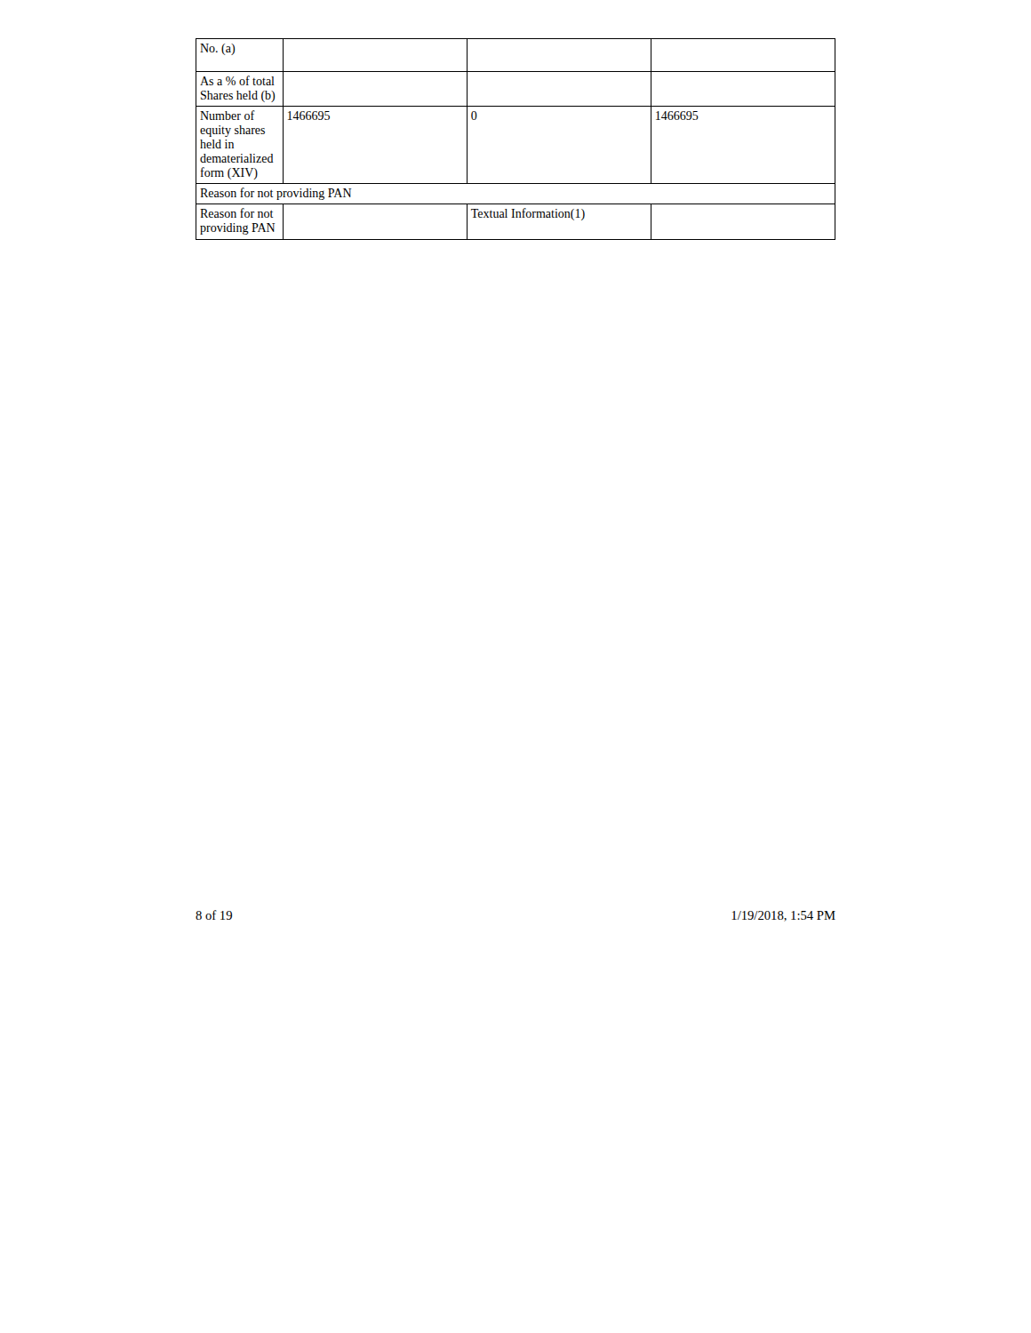| No. (a) | | | |
| As a % of total Shares held (b) | | | |
| Number of equity shares held in dematerialized form (XIV) | 1466695 | 0 | 1466695 |
| Reason for not providing PAN |
| Reason for not providing PAN | | Textual Information(1) | |
8 of 19 1/19/2018, 1:54 PM